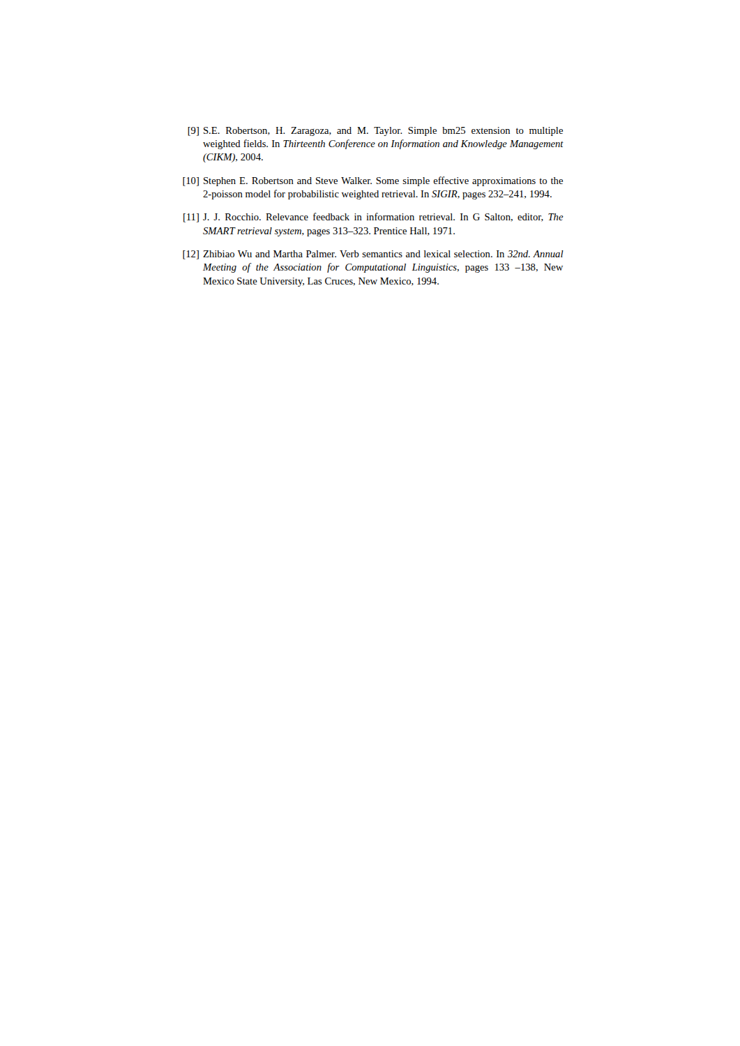[9] S.E. Robertson, H. Zaragoza, and M. Taylor. Simple bm25 extension to multiple weighted fields. In Thirteenth Conference on Information and Knowledge Management (CIKM), 2004.
[10] Stephen E. Robertson and Steve Walker. Some simple effective approximations to the 2-poisson model for probabilistic weighted retrieval. In SIGIR, pages 232–241, 1994.
[11] J. J. Rocchio. Relevance feedback in information retrieval. In G Salton, editor, The SMART retrieval system, pages 313–323. Prentice Hall, 1971.
[12] Zhibiao Wu and Martha Palmer. Verb semantics and lexical selection. In 32nd. Annual Meeting of the Association for Computational Linguistics, pages 133 –138, New Mexico State University, Las Cruces, New Mexico, 1994.